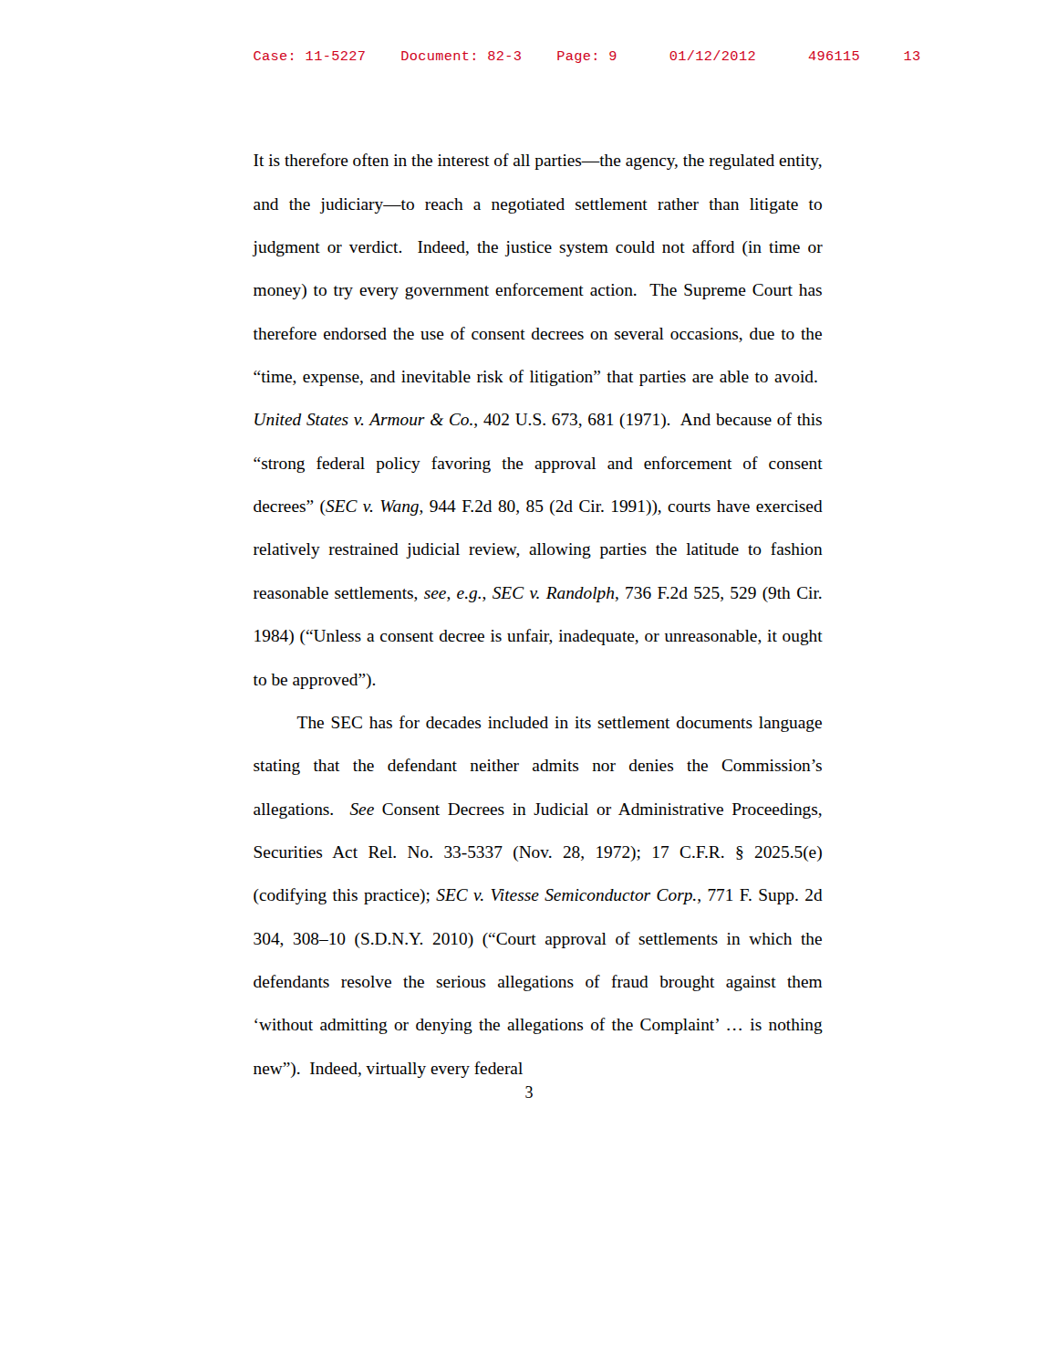Case: 11-5227 Document: 82-3 Page: 9 01/12/2012 496115 13
It is therefore often in the interest of all parties—the agency, the regulated entity, and the judiciary—to reach a negotiated settlement rather than litigate to judgment or verdict. Indeed, the justice system could not afford (in time or money) to try every government enforcement action. The Supreme Court has therefore endorsed the use of consent decrees on several occasions, due to the “time, expense, and inevitable risk of litigation” that parties are able to avoid. United States v. Armour & Co., 402 U.S. 673, 681 (1971). And because of this “strong federal policy favoring the approval and enforcement of consent decrees” (SEC v. Wang, 944 F.2d 80, 85 (2d Cir. 1991)), courts have exercised relatively restrained judicial review, allowing parties the latitude to fashion reasonable settlements, see, e.g., SEC v. Randolph, 736 F.2d 525, 529 (9th Cir. 1984) (“Unless a consent decree is unfair, inadequate, or unreasonable, it ought to be approved”).
The SEC has for decades included in its settlement documents language stating that the defendant neither admits nor denies the Commission’s allegations. See Consent Decrees in Judicial or Administrative Proceedings, Securities Act Rel. No. 33-5337 (Nov. 28, 1972); 17 C.F.R. § 2025.5(e) (codifying this practice); SEC v. Vitesse Semiconductor Corp., 771 F. Supp. 2d 304, 308–10 (S.D.N.Y. 2010) (“Court approval of settlements in which the defendants resolve the serious allegations of fraud brought against them ‘without admitting or denying the allegations of the Complaint’ … is nothing new”). Indeed, virtually every federal
3